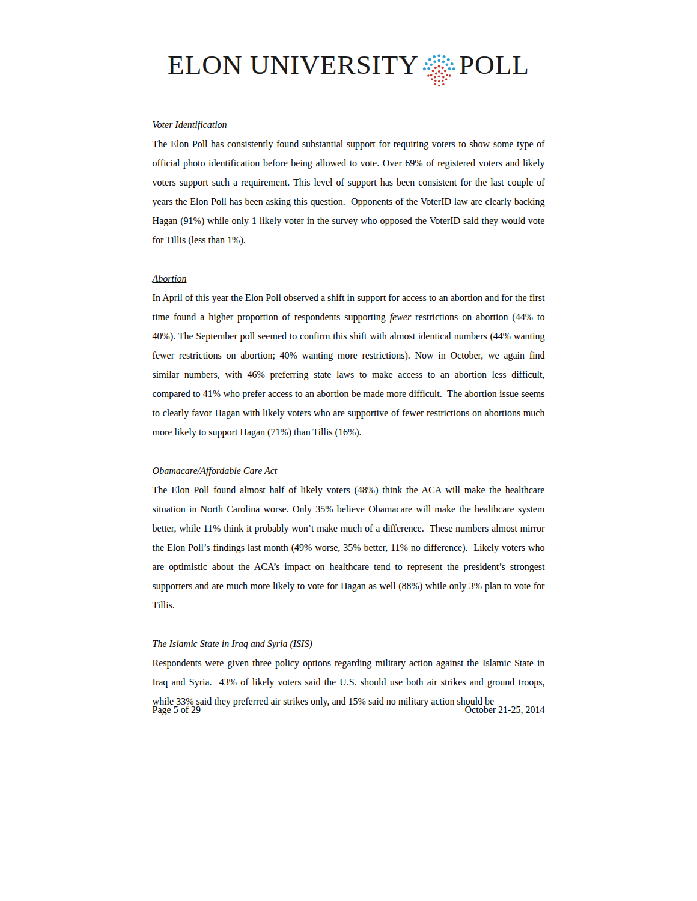ELON UNIVERSITY POLL
Voter Identification
The Elon Poll has consistently found substantial support for requiring voters to show some type of official photo identification before being allowed to vote. Over 69% of registered voters and likely voters support such a requirement. This level of support has been consistent for the last couple of years the Elon Poll has been asking this question. Opponents of the VoterID law are clearly backing Hagan (91%) while only 1 likely voter in the survey who opposed the VoterID said they would vote for Tillis (less than 1%).
Abortion
In April of this year the Elon Poll observed a shift in support for access to an abortion and for the first time found a higher proportion of respondents supporting fewer restrictions on abortion (44% to 40%). The September poll seemed to confirm this shift with almost identical numbers (44% wanting fewer restrictions on abortion; 40% wanting more restrictions). Now in October, we again find similar numbers, with 46% preferring state laws to make access to an abortion less difficult, compared to 41% who prefer access to an abortion be made more difficult. The abortion issue seems to clearly favor Hagan with likely voters who are supportive of fewer restrictions on abortions much more likely to support Hagan (71%) than Tillis (16%).
Obamacare/Affordable Care Act
The Elon Poll found almost half of likely voters (48%) think the ACA will make the healthcare situation in North Carolina worse. Only 35% believe Obamacare will make the healthcare system better, while 11% think it probably won’t make much of a difference. These numbers almost mirror the Elon Poll’s findings last month (49% worse, 35% better, 11% no difference). Likely voters who are optimistic about the ACA’s impact on healthcare tend to represent the president’s strongest supporters and are much more likely to vote for Hagan as well (88%) while only 3% plan to vote for Tillis.
The Islamic State in Iraq and Syria (ISIS)
Respondents were given three policy options regarding military action against the Islamic State in Iraq and Syria. 43% of likely voters said the U.S. should use both air strikes and ground troops, while 33% said they preferred air strikes only, and 15% said no military action should be
Page 5 of 29 October 21-25, 2014